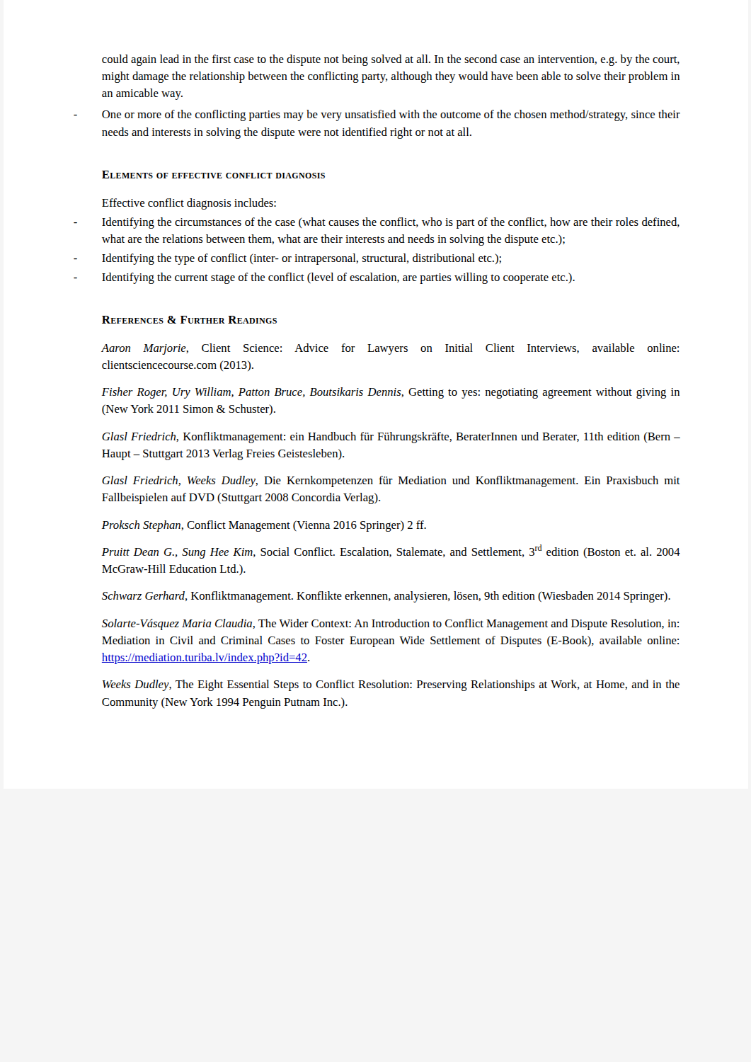could again lead in the first case to the dispute not being solved at all. In the second case an intervention, e.g. by the court, might damage the relationship between the conflicting party, although they would have been able to solve their problem in an amicable way.
One or more of the conflicting parties may be very unsatisfied with the outcome of the chosen method/strategy, since their needs and interests in solving the dispute were not identified right or not at all.
Elements of effective conflict diagnosis
Effective conflict diagnosis includes:
Identifying the circumstances of the case (what causes the conflict, who is part of the conflict, how are their roles defined, what are the relations between them, what are their interests and needs in solving the dispute etc.);
Identifying the type of conflict (inter- or intrapersonal, structural, distributional etc.);
Identifying the current stage of the conflict (level of escalation, are parties willing to cooperate etc.).
References & Further Readings
Aaron Marjorie, Client Science: Advice for Lawyers on Initial Client Interviews, available online: clientsciencecourse.com (2013).
Fisher Roger, Ury William, Patton Bruce, Boutsikaris Dennis, Getting to yes: negotiating agreement without giving in (New York 2011 Simon & Schuster).
Glasl Friedrich, Konfliktmanagement: ein Handbuch für Führungskräfte, BeraterInnen und Berater, 11th edition (Bern – Haupt – Stuttgart 2013 Verlag Freies Geistesleben).
Glasl Friedrich, Weeks Dudley, Die Kernkompetenzen für Mediation und Konfliktmanagement. Ein Praxisbuch mit Fallbeispielen auf DVD (Stuttgart 2008 Concordia Verlag).
Proksch Stephan, Conflict Management (Vienna 2016 Springer) 2 ff.
Pruitt Dean G., Sung Hee Kim, Social Conflict. Escalation, Stalemate, and Settlement, 3rd edition (Boston et. al. 2004 McGraw-Hill Education Ltd.).
Schwarz Gerhard, Konfliktmanagement. Konflikte erkennen, analysieren, lösen, 9th edition (Wiesbaden 2014 Springer).
Solarte-Vásquez Maria Claudia, The Wider Context: An Introduction to Conflict Management and Dispute Resolution, in: Mediation in Civil and Criminal Cases to Foster European Wide Settlement of Disputes (E-Book), available online: https://mediation.turiba.lv/index.php?id=42.
Weeks Dudley, The Eight Essential Steps to Conflict Resolution: Preserving Relationships at Work, at Home, and in the Community (New York 1994 Penguin Putnam Inc.).